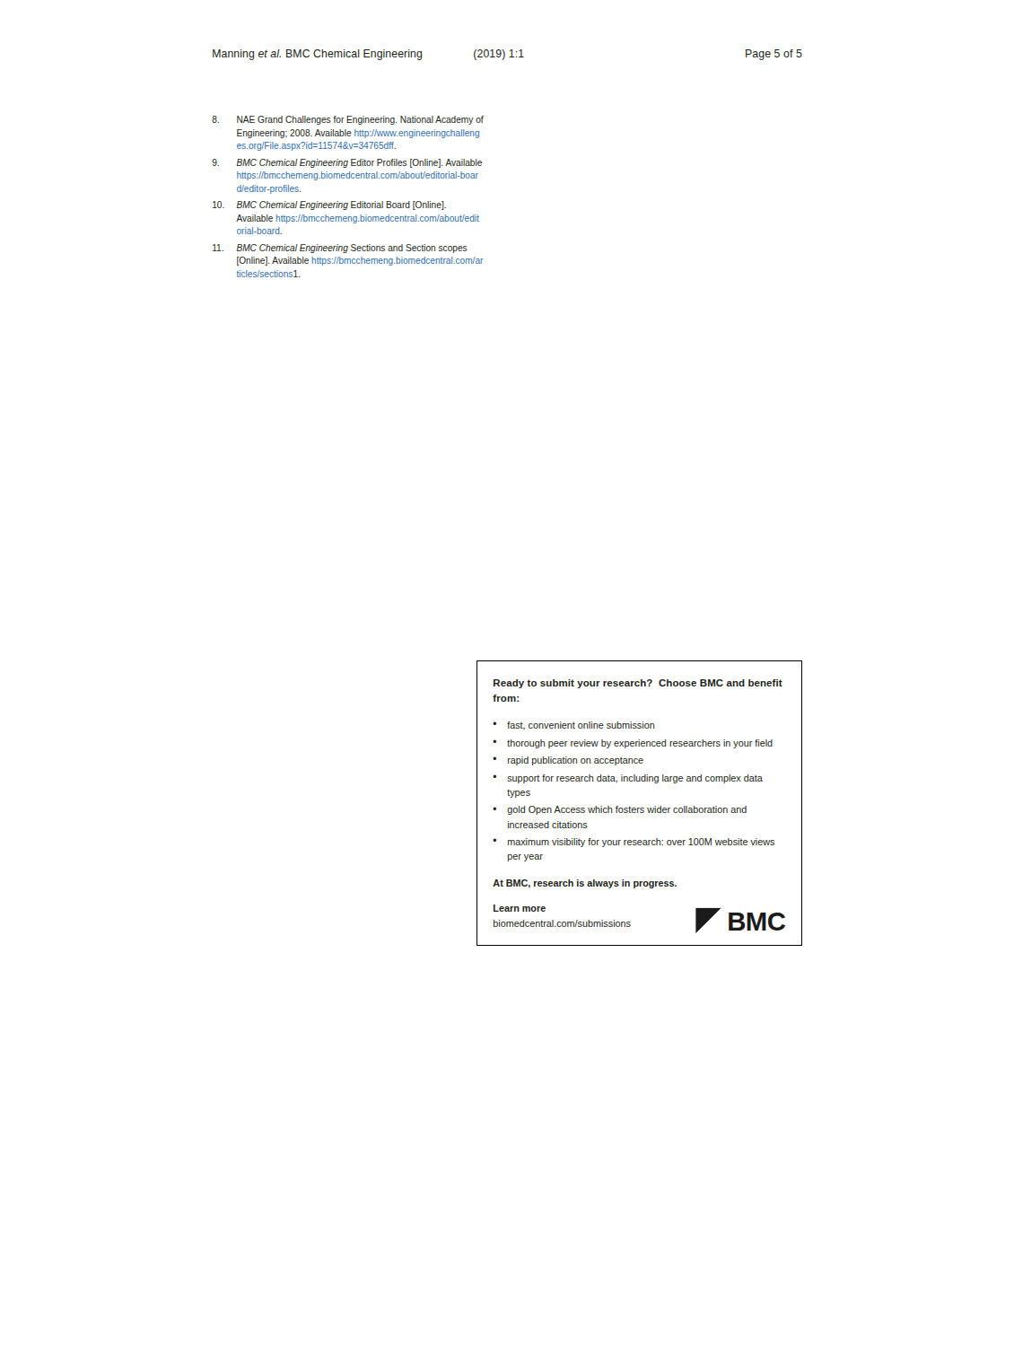Manning et al. BMC Chemical Engineering (2019) 1:1
Page 5 of 5
8. NAE Grand Challenges for Engineering. National Academy of Engineering; 2008. Available http://www.engineeringchallenges.org/File.aspx?id=11574&v=34765dff.
9. BMC Chemical Engineering Editor Profiles [Online]. Available https://bmcchemeng.biomedcentral.com/about/editorial-board/editor-profiles.
10. BMC Chemical Engineering Editorial Board [Online]. Available https://bmcchemeng.biomedcentral.com/about/editorial-board.
11. BMC Chemical Engineering Sections and Section scopes [Online]. Available https://bmcchemeng.biomedcentral.com/articles/sections1.
Ready to submit your research? Choose BMC and benefit from:
fast, convenient online submission
thorough peer review by experienced researchers in your field
rapid publication on acceptance
support for research data, including large and complex data types
gold Open Access which fosters wider collaboration and increased citations
maximum visibility for your research: over 100M website views per year
At BMC, research is always in progress.
Learn more biomedcentral.com/submissions
BMC